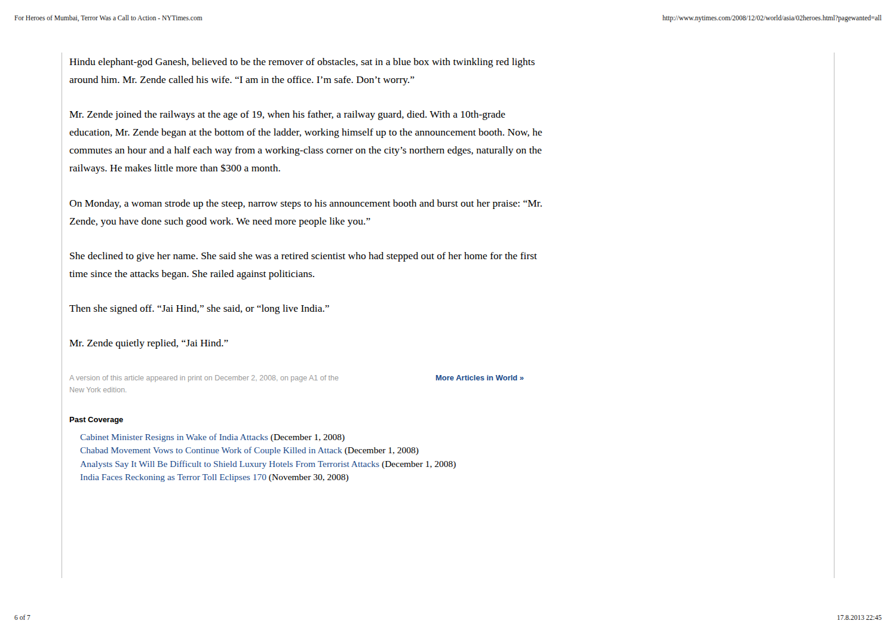For Heroes of Mumbai, Terror Was a Call to Action - NYTimes.com
http://www.nytimes.com/2008/12/02/world/asia/02heroes.html?pagewanted=all
Hindu elephant-god Ganesh, believed to be the remover of obstacles, sat in a blue box with twinkling red lights around him. Mr. Zende called his wife. “I am in the office. I’m safe. Don’t worry.”
Mr. Zende joined the railways at the age of 19, when his father, a railway guard, died. With a 10th-grade education, Mr. Zende began at the bottom of the ladder, working himself up to the announcement booth. Now, he commutes an hour and a half each way from a working-class corner on the city’s northern edges, naturally on the railways. He makes little more than $300 a month.
On Monday, a woman strode up the steep, narrow steps to his announcement booth and burst out her praise: “Mr. Zende, you have done such good work. We need more people like you.”
She declined to give her name. She said she was a retired scientist who had stepped out of her home for the first time since the attacks began. She railed against politicians.
Then she signed off. “Jai Hind,” she said, or “long live India.”
Mr. Zende quietly replied, “Jai Hind.”
A version of this article appeared in print on December 2, 2008, on page A1 of the New York edition.
More Articles in World »
Past Coverage
Cabinet Minister Resigns in Wake of India Attacks (December 1, 2008)
Chabad Movement Vows to Continue Work of Couple Killed in Attack (December 1, 2008)
Analysts Say It Will Be Difficult to Shield Luxury Hotels From Terrorist Attacks (December 1, 2008)
India Faces Reckoning as Terror Toll Eclipses 170 (November 30, 2008)
6 of 7
17.8.2013 22:45